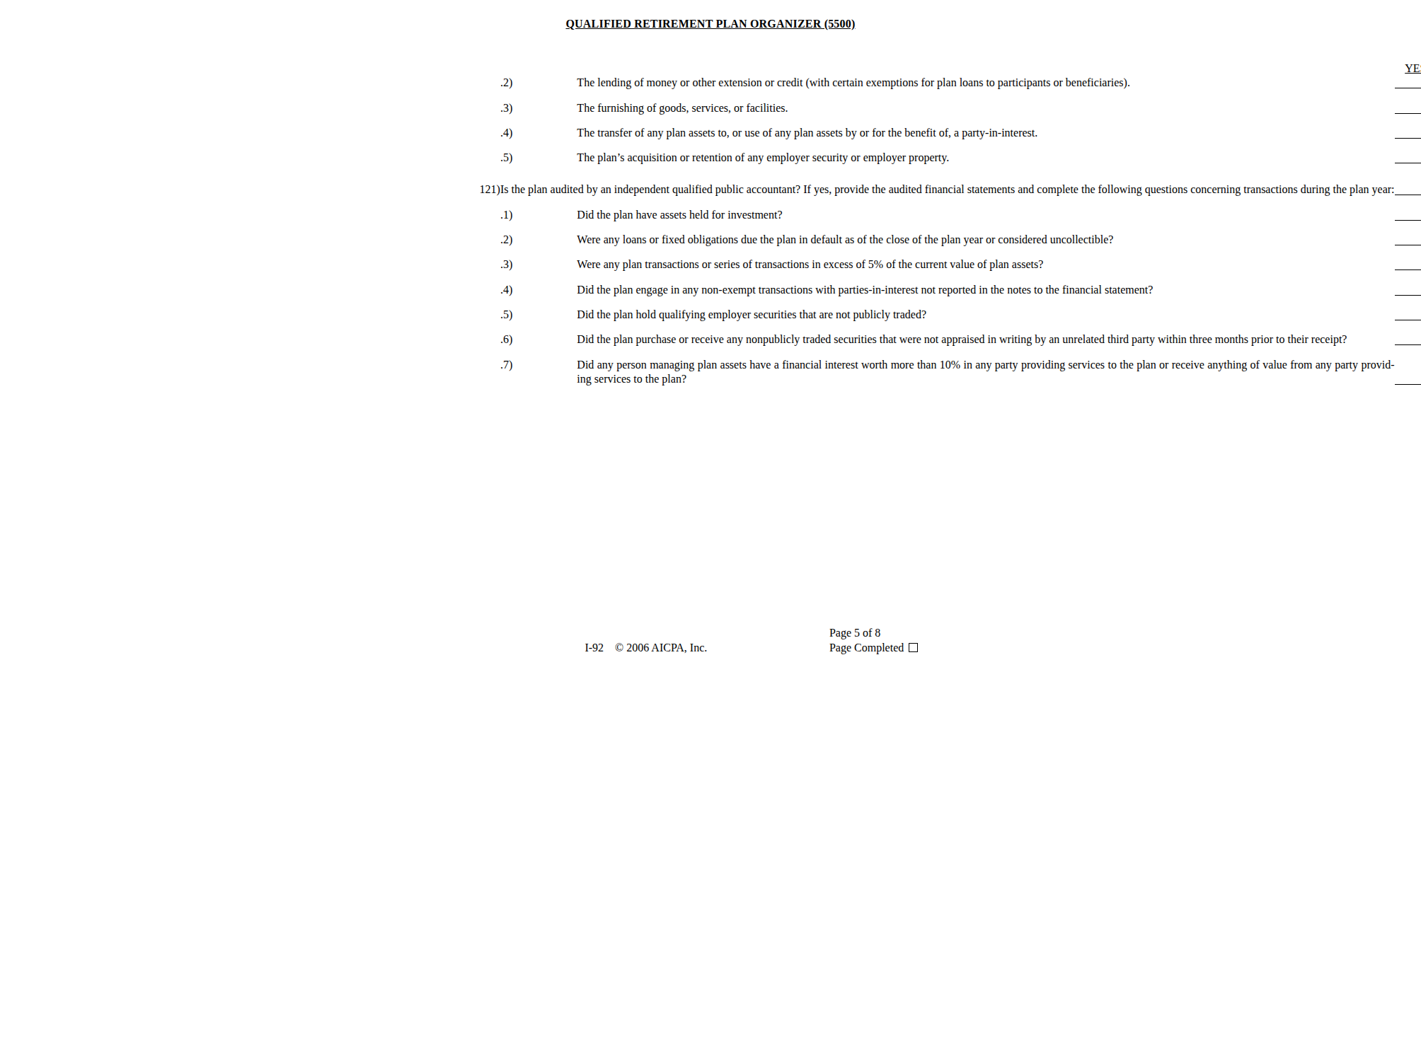QUALIFIED RETIREMENT PLAN ORGANIZER (5500)
| | | | | YES | | NO | | N/A |
| | .2) | The lending of money or other extension or credit (with certain exemptions for plan loans to participants or beneficiaries). | | | | | | |
| | .3) | The furnishing of goods, services, or facilities. | | | | | | |
| | .4) | The transfer of any plan assets to, or use of any plan assets by or for the benefit of, a party-in-interest. | | | | | | |
| | .5) | The plan’s acquisition or retention of any employer security or employer property. | | | | | | |
| 121) | Is the plan audited by an independent qualified public accountant? If yes, provide the audited financial statements and complete the following questions concerning transactions during the plan year: | | | | | | |
| | .1) | Did the plan have assets held for investment? | | | | | | |
| | .2) | Were any loans or fixed obligations due the plan in default as of the close of the plan year or considered uncollectible? | | | | | | |
| | .3) | Were any plan transactions or series of transactions in excess of 5% of the current value of plan assets? | | | | | | |
| | .4) | Did the plan engage in any non-exempt transactions with parties-in-interest not reported in the notes to the financial statement? | | | | | | |
| | .5) | Did the plan hold qualifying employer securities that are not publicly traded? | | | | | | |
| | .6) | Did the plan purchase or receive any nonpublicly traded securities that were not appraised in writing by an unrelated third party within three months prior to their receipt? | | | | | | |
| | .7) | Did any person managing plan assets have a financial interest worth more than 10% in any party providing services to the plan or receive anything of value from any party providing services to the plan? | | | | | | |
I-92 © 2006 AICPA, Inc.
Page 5 of 8
Page Completed